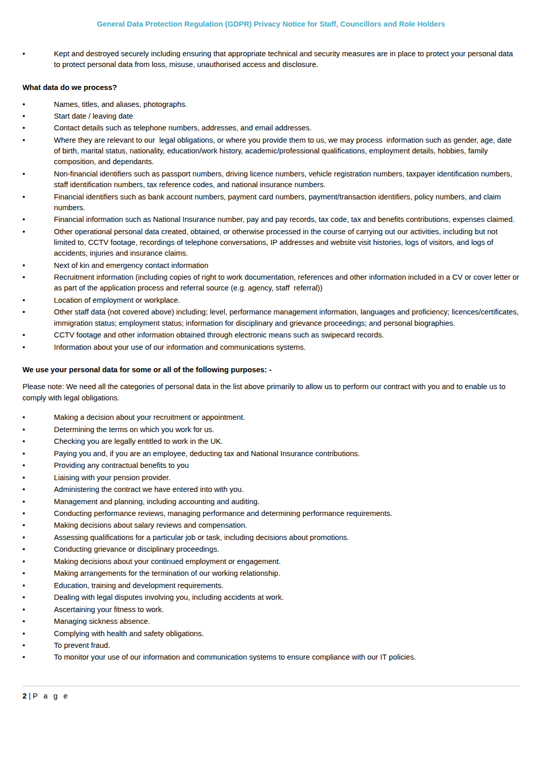General Data Protection Regulation (GDPR) Privacy Notice for Staff, Councillors and Role Holders
Kept and destroyed securely including ensuring that appropriate technical and security measures are in place to protect your personal data to protect personal data from loss, misuse, unauthorised access and disclosure.
What data do we process?
Names, titles, and aliases, photographs.
Start date / leaving date
Contact details such as telephone numbers, addresses, and email addresses.
Where they are relevant to our legal obligations, or where you provide them to us, we may process information such as gender, age, date of birth, marital status, nationality, education/work history, academic/professional qualifications, employment details, hobbies, family composition, and dependants.
Non-financial identifiers such as passport numbers, driving licence numbers, vehicle registration numbers, taxpayer identification numbers, staff identification numbers, tax reference codes, and national insurance numbers.
Financial identifiers such as bank account numbers, payment card numbers, payment/transaction identifiers, policy numbers, and claim numbers.
Financial information such as National Insurance number, pay and pay records, tax code, tax and benefits contributions, expenses claimed.
Other operational personal data created, obtained, or otherwise processed in the course of carrying out our activities, including but not limited to, CCTV footage, recordings of telephone conversations, IP addresses and website visit histories, logs of visitors, and logs of accidents, injuries and insurance claims.
Next of kin and emergency contact information
Recruitment information (including copies of right to work documentation, references and other information included in a CV or cover letter or as part of the application process and referral source (e.g. agency, staff referral))
Location of employment or workplace.
Other staff data (not covered above) including; level, performance management information, languages and proficiency; licences/certificates, immigration status; employment status; information for disciplinary and grievance proceedings; and personal biographies.
CCTV footage and other information obtained through electronic means such as swipecard records.
Information about your use of our information and communications systems.
We use your personal data for some or all of the following purposes: -
Please note: We need all the categories of personal data in the list above primarily to allow us to perform our contract with you and to enable us to comply with legal obligations.
Making a decision about your recruitment or appointment.
Determining the terms on which you work for us.
Checking you are legally entitled to work in the UK.
Paying you and, if you are an employee, deducting tax and National Insurance contributions.
Providing any contractual benefits to you
Liaising with your pension provider.
Administering the contract we have entered into with you.
Management and planning, including accounting and auditing.
Conducting performance reviews, managing performance and determining performance requirements.
Making decisions about salary reviews and compensation.
Assessing qualifications for a particular job or task, including decisions about promotions.
Conducting grievance or disciplinary proceedings.
Making decisions about your continued employment or engagement.
Making arrangements for the termination of our working relationship.
Education, training and development requirements.
Dealing with legal disputes involving you, including accidents at work.
Ascertaining your fitness to work.
Managing sickness absence.
Complying with health and safety obligations.
To prevent fraud.
To monitor your use of our information and communication systems to ensure compliance with our IT policies.
2 | P a g e